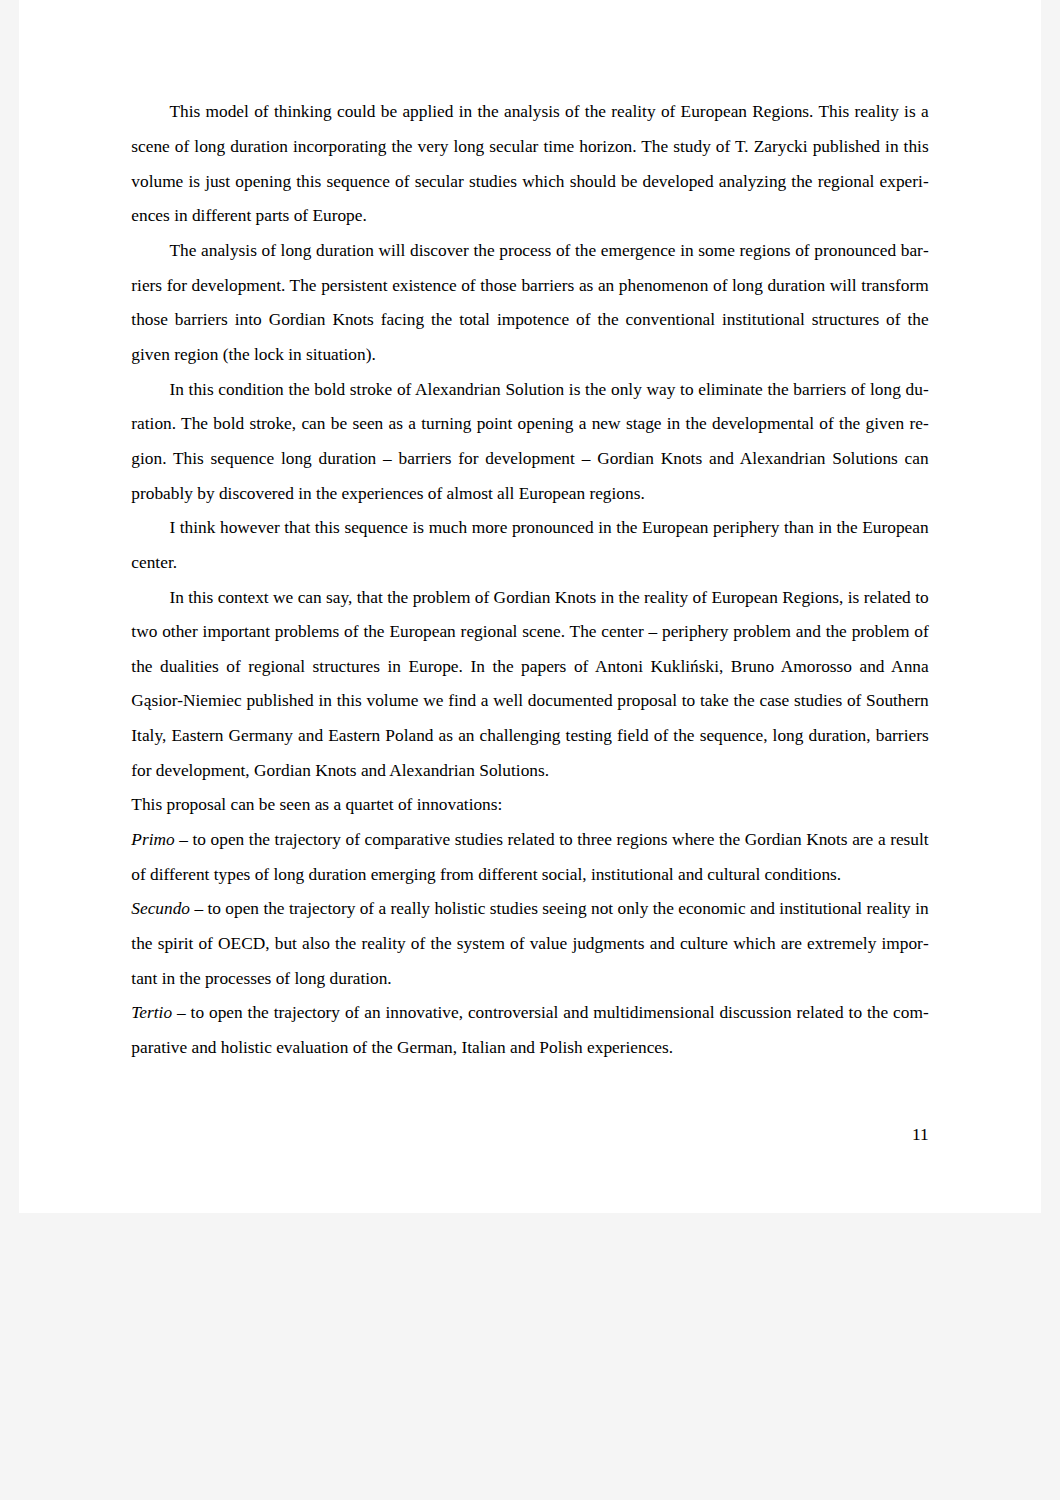This model of thinking could be applied in the analysis of the reality of European Regions. This reality is a scene of long duration incorporating the very long secular time horizon. The study of T. Zarycki published in this volume is just opening this sequence of secular studies which should be developed analyzing the regional experiences in different parts of Europe.
The analysis of long duration will discover the process of the emergence in some regions of pronounced barriers for development. The persistent existence of those barriers as an phenomenon of long duration will transform those barriers into Gordian Knots facing the total impotence of the conventional institutional structures of the given region (the lock in situation).
In this condition the bold stroke of Alexandrian Solution is the only way to eliminate the barriers of long duration. The bold stroke, can be seen as a turning point opening a new stage in the developmental of the given region. This sequence long duration – barriers for development – Gordian Knots and Alexandrian Solutions can probably by discovered in the experiences of almost all European regions.
I think however that this sequence is much more pronounced in the European periphery than in the European center.
In this context we can say, that the problem of Gordian Knots in the reality of European Regions, is related to two other important problems of the European regional scene. The center – periphery problem and the problem of the dualities of regional structures in Europe. In the papers of Antoni Kukliński, Bruno Amorosso and Anna Gąsior-Niemiec published in this volume we find a well documented proposal to take the case studies of Southern Italy, Eastern Germany and Eastern Poland as an challenging testing field of the sequence, long duration, barriers for development, Gordian Knots and Alexandrian Solutions.
This proposal can be seen as a quartet of innovations:
Primo – to open the trajectory of comparative studies related to three regions where the Gordian Knots are a result of different types of long duration emerging from different social, institutional and cultural conditions.
Secundo – to open the trajectory of a really holistic studies seeing not only the economic and institutional reality in the spirit of OECD, but also the reality of the system of value judgments and culture which are extremely important in the processes of long duration.
Tertio – to open the trajectory of an innovative, controversial and multidimensional discussion related to the comparative and holistic evaluation of the German, Italian and Polish experiences.
11